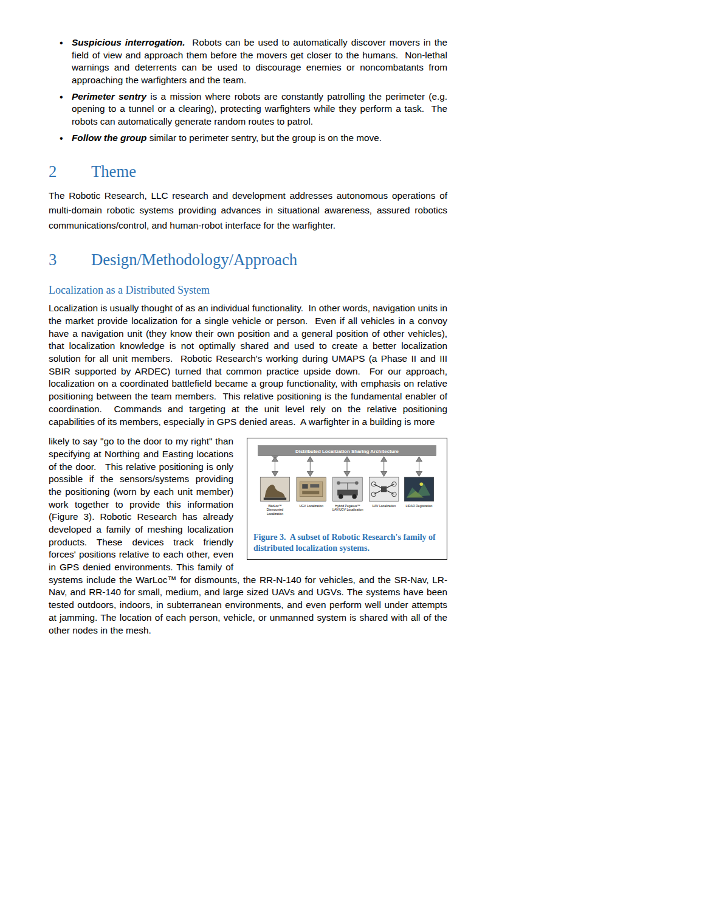Suspicious interrogation. Robots can be used to automatically discover movers in the field of view and approach them before the movers get closer to the humans. Non-lethal warnings and deterrents can be used to discourage enemies or noncombatants from approaching the warfighters and the team.
Perimeter sentry is a mission where robots are constantly patrolling the perimeter (e.g. opening to a tunnel or a clearing), protecting warfighters while they perform a task. The robots can automatically generate random routes to patrol.
Follow the group similar to perimeter sentry, but the group is on the move.
2 Theme
The Robotic Research, LLC research and development addresses autonomous operations of multi-domain robotic systems providing advances in situational awareness, assured robotics communications/control, and human-robot interface for the warfighter.
3 Design/Methodology/Approach
Localization as a Distributed System
Localization is usually thought of as an individual functionality. In other words, navigation units in the market provide localization for a single vehicle or person. Even if all vehicles in a convoy have a navigation unit (they know their own position and a general position of other vehicles), that localization knowledge is not optimally shared and used to create a better localization solution for all unit members. Robotic Research's working during UMAPS (a Phase II and III SBIR supported by ARDEC) turned that common practice upside down. For our approach, localization on a coordinated battlefield became a group functionality, with emphasis on relative positioning between the team members. This relative positioning is the fundamental enabler of coordination. Commands and targeting at the unit level rely on the relative positioning capabilities of its members, especially in GPS denied areas. A warfighter in a building is more
Distributed Localization Sharing Architecture WarLoc™ Dismounted Localization UGV Localization Hybrid Pegasus™ UAV/UGV Localization UAV Localization LIDAR Registration
Figure 3. A subset of Robotic Research's family of distributed localization systems.
likely to say "go to the door to my right" than specifying at Northing and Easting locations of the door. This relative positioning is only possible if the sensors/systems providing the positioning (worn by each unit member) work together to provide this information (Figure 3). Robotic Research has already developed a family of meshing localization products. These devices track friendly forces' positions relative to each other, even in GPS denied environments. This family of systems include the WarLoc™ for dismounts, the RR-N-140 for vehicles, and the SR-Nav, LR-Nav, and RR-140 for small, medium, and large sized UAVs and UGVs. The systems have been tested outdoors, indoors, in subterranean environments, and even perform well under attempts at jamming. The location of each person, vehicle, or unmanned system is shared with all of the other nodes in the mesh.